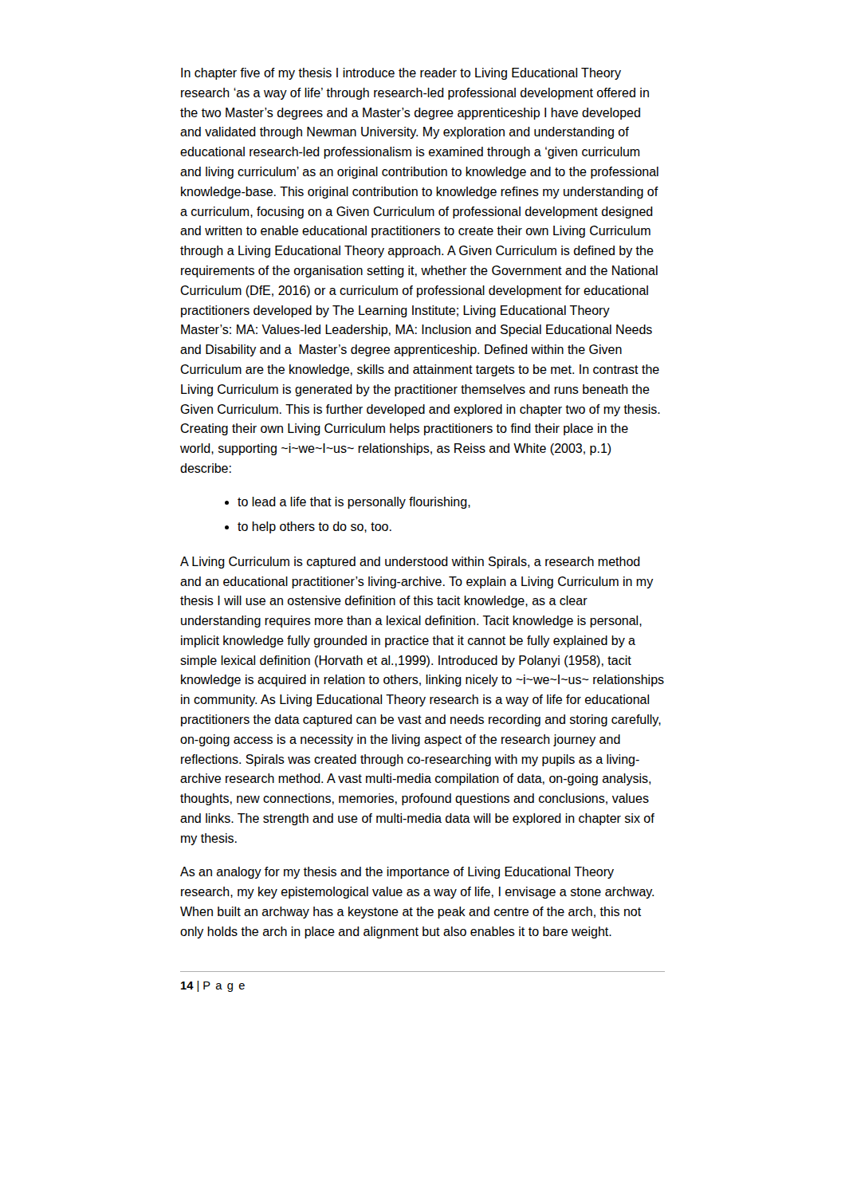In chapter five of my thesis I introduce the reader to Living Educational Theory research ‘as a way of life’ through research-led professional development offered in the two Master’s degrees and a Master’s degree apprenticeship I have developed and validated through Newman University. My exploration and understanding of educational research-led professionalism is examined through a ‘given curriculum and living curriculum’ as an original contribution to knowledge and to the professional knowledge-base. This original contribution to knowledge refines my understanding of a curriculum, focusing on a Given Curriculum of professional development designed and written to enable educational practitioners to create their own Living Curriculum through a Living Educational Theory approach. A Given Curriculum is defined by the requirements of the organisation setting it, whether the Government and the National Curriculum (DfE, 2016) or a curriculum of professional development for educational practitioners developed by The Learning Institute; Living Educational Theory Master’s: MA: Values-led Leadership, MA: Inclusion and Special Educational Needs and Disability and a Master’s degree apprenticeship. Defined within the Given Curriculum are the knowledge, skills and attainment targets to be met. In contrast the Living Curriculum is generated by the practitioner themselves and runs beneath the Given Curriculum. This is further developed and explored in chapter two of my thesis. Creating their own Living Curriculum helps practitioners to find their place in the world, supporting ~i~we~I~us~ relationships, as Reiss and White (2003, p.1) describe:
to lead a life that is personally flourishing,
to help others to do so, too.
A Living Curriculum is captured and understood within Spirals, a research method and an educational practitioner’s living-archive. To explain a Living Curriculum in my thesis I will use an ostensive definition of this tacit knowledge, as a clear understanding requires more than a lexical definition. Tacit knowledge is personal, implicit knowledge fully grounded in practice that it cannot be fully explained by a simple lexical definition (Horvath et al.,1999). Introduced by Polanyi (1958), tacit knowledge is acquired in relation to others, linking nicely to ~i~we~I~us~ relationships in community. As Living Educational Theory research is a way of life for educational practitioners the data captured can be vast and needs recording and storing carefully, on-going access is a necessity in the living aspect of the research journey and reflections. Spirals was created through co-researching with my pupils as a living-archive research method. A vast multi-media compilation of data, on-going analysis, thoughts, new connections, memories, profound questions and conclusions, values and links. The strength and use of multi-media data will be explored in chapter six of my thesis.
As an analogy for my thesis and the importance of Living Educational Theory research, my key epistemological value as a way of life, I envisage a stone archway. When built an archway has a keystone at the peak and centre of the arch, this not only holds the arch in place and alignment but also enables it to bare weight.
14 | P a g e